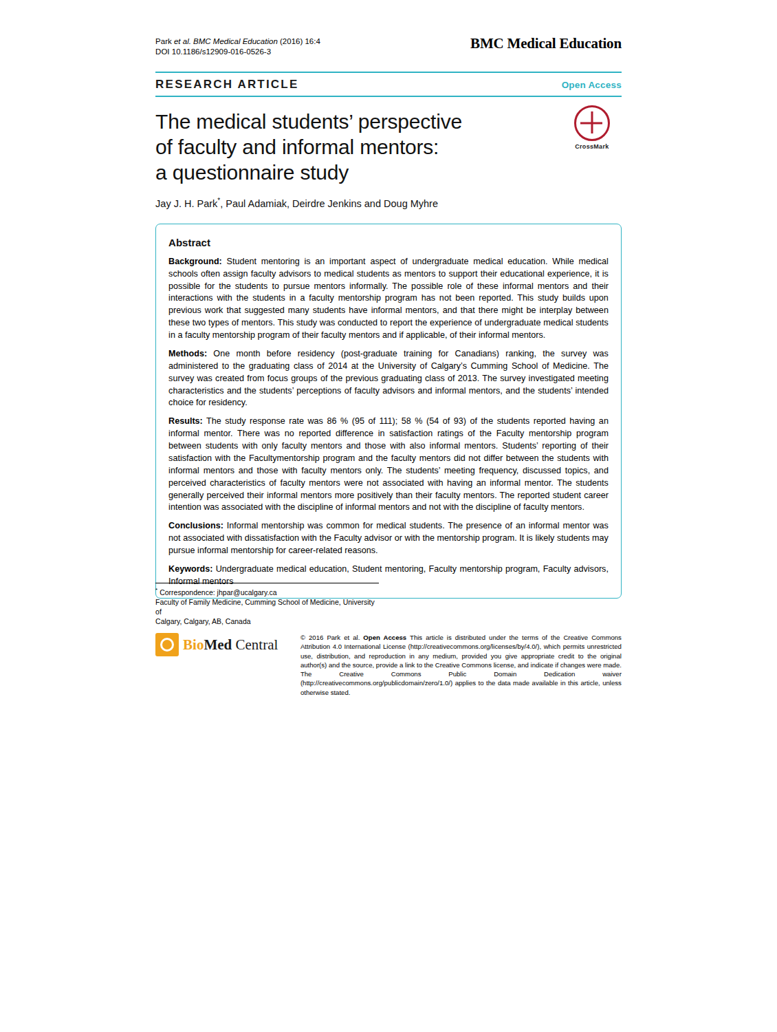Park et al. BMC Medical Education (2016) 16:4
DOI 10.1186/s12909-016-0526-3
BMC Medical Education
Research Article
Open Access
CrossMark
The medical students’ perspective
of faculty and informal mentors:
a questionnaire study
Jay J. H. Park*, Paul Adamiak, Deirdre Jenkins and Doug Myhre
Abstract
Background: Student mentoring is an important aspect of undergraduate medical education. While medical schools often assign faculty advisors to medical students as mentors to support their educational experience, it is possible for the students to pursue mentors informally. The possible role of these informal mentors and their interactions with the students in a faculty mentorship program has not been reported. This study builds upon previous work that suggested many students have informal mentors, and that there might be interplay between these two types of mentors. This study was conducted to report the experience of undergraduate medical students in a faculty mentorship program of their faculty mentors and if applicable, of their informal mentors.
Methods: One month before residency (post-graduate training for Canadians) ranking, the survey was administered to the graduating class of 2014 at the University of Calgary’s Cumming School of Medicine. The survey was created from focus groups of the previous graduating class of 2013. The survey investigated meeting characteristics and the students’ perceptions of faculty advisors and informal mentors, and the students’ intended choice for residency.
Results: The study response rate was 86 % (95 of 111); 58 % (54 of 93) of the students reported having an informal mentor. There was no reported difference in satisfaction ratings of the Faculty mentorship program between students with only faculty mentors and those with also informal mentors. Students’ reporting of their satisfaction with the Facultymentorship program and the faculty mentors did not differ between the students with informal mentors and those with faculty mentors only. The students’ meeting frequency, discussed topics, and perceived characteristics of faculty mentors were not associated with having an informal mentor. The students generally perceived their informal mentors more positively than their faculty mentors. The reported student career intention was associated with the discipline of informal mentors and not with the discipline of faculty mentors.
Conclusions: Informal mentorship was common for medical students. The presence of an informal mentor was not associated with dissatisfaction with the Faculty advisor or with the mentorship program. It is likely students may pursue informal mentorship for career-related reasons.
Keywords: Undergraduate medical education, Student mentoring, Faculty mentorship program, Faculty advisors, Informal mentors
* Correspondence: jhpar@ucalgary.ca
Faculty of Family Medicine, Cumming School of Medicine, University of
Calgary, Calgary, AB, Canada
Bio Med Central
© 2016 Park et al. Open Access This article is distributed under the terms of the Creative Commons Attribution 4.0 International License (http://creativecommons.org/licenses/by/4.0/), which permits unrestricted use, distribution, and reproduction in any medium, provided you give appropriate credit to the original author(s) and the source, provide a link to the Creative Commons license, and indicate if changes were made. The Creative Commons Public Domain Dedication waiver (http://creativecommons.org/publicdomain/zero/1.0/) applies to the data made available in this article, unless otherwise stated.